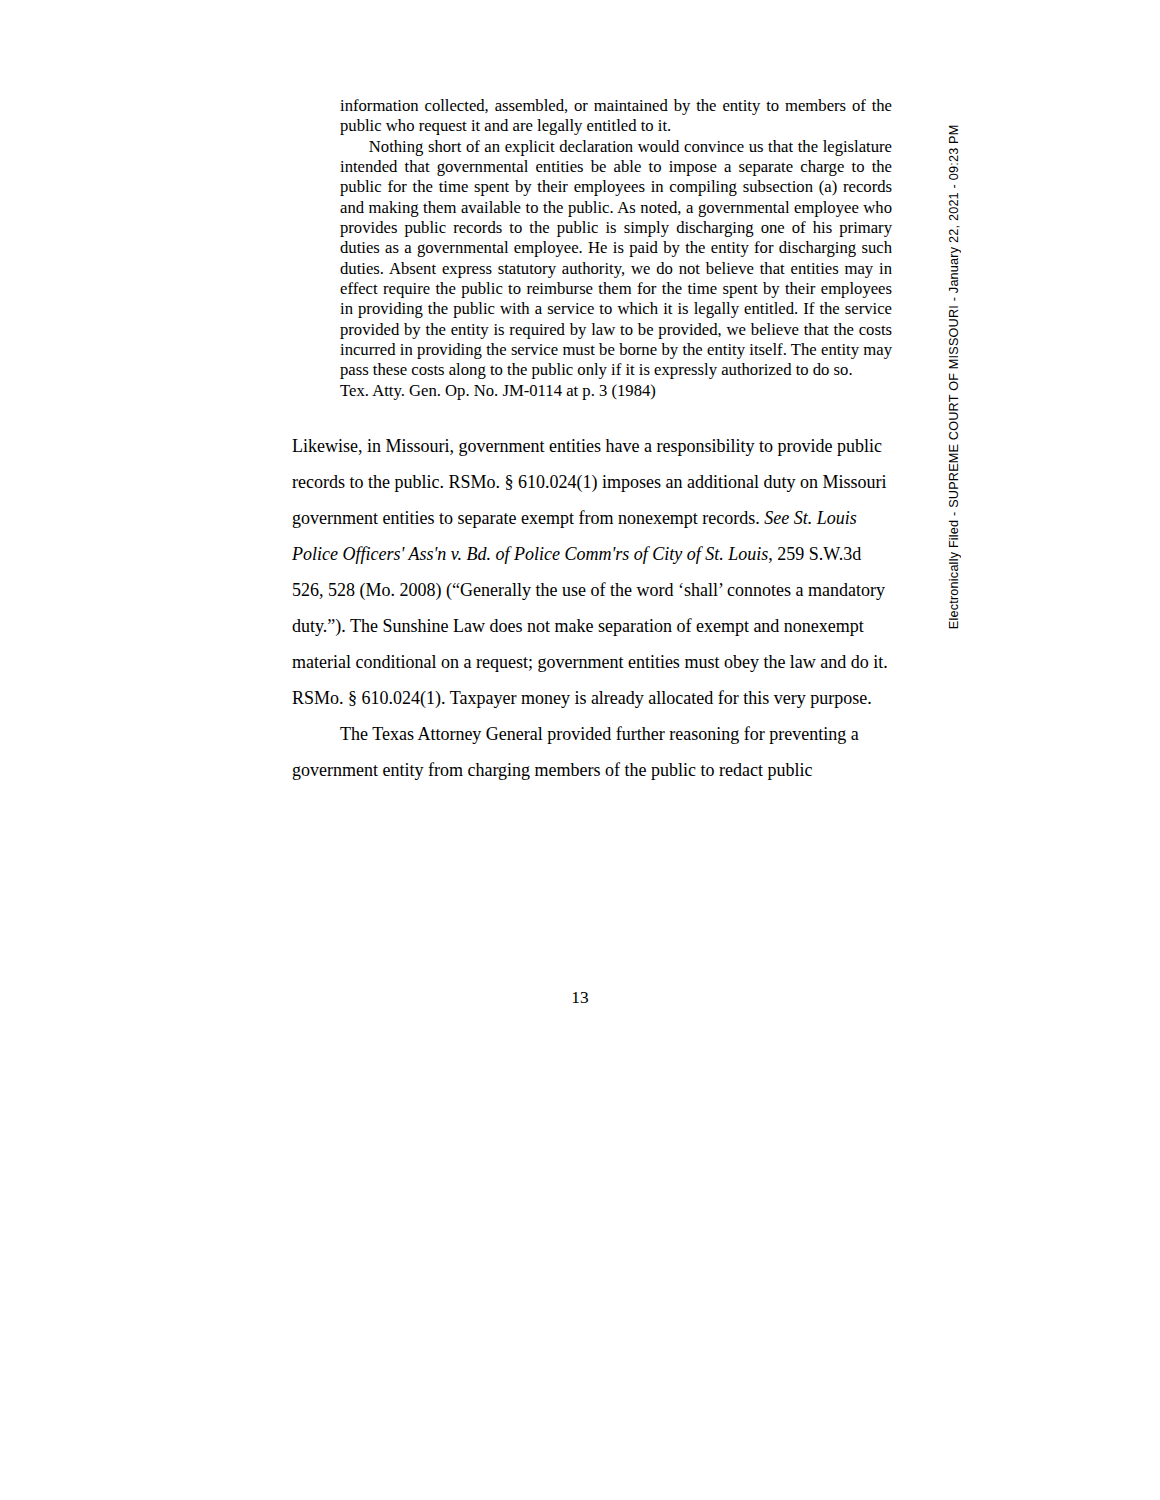Electronically Filed - SUPREME COURT OF MISSOURI - January 22, 2021 - 09:23 PM
information collected, assembled, or maintained by the entity to members of the public who request it and are legally entitled to it.
Nothing short of an explicit declaration would convince us that the legislature intended that governmental entities be able to impose a separate charge to the public for the time spent by their employees in compiling subsection (a) records and making them available to the public. As noted, a governmental employee who provides public records to the public is simply discharging one of his primary duties as a governmental employee. He is paid by the entity for discharging such duties. Absent express statutory authority, we do not believe that entities may in effect require the public to reimburse them for the time spent by their employees in providing the public with a service to which it is legally entitled. If the service provided by the entity is required by law to be provided, we believe that the costs incurred in providing the service must be borne by the entity itself. The entity may pass these costs along to the public only if it is expressly authorized to do so.
Tex. Atty. Gen. Op. No. JM-0114 at p. 3 (1984)
Likewise, in Missouri, government entities have a responsibility to provide public records to the public. RSMo. § 610.024(1) imposes an additional duty on Missouri government entities to separate exempt from nonexempt records. See St. Louis Police Officers' Ass'n v. Bd. of Police Comm'rs of City of St. Louis, 259 S.W.3d 526, 528 (Mo. 2008) (“Generally the use of the word ‘shall’ connotes a mandatory duty.”). The Sunshine Law does not make separation of exempt and nonexempt material conditional on a request; government entities must obey the law and do it. RSMo. § 610.024(1). Taxpayer money is already allocated for this very purpose.
The Texas Attorney General provided further reasoning for preventing a government entity from charging members of the public to redact public
13